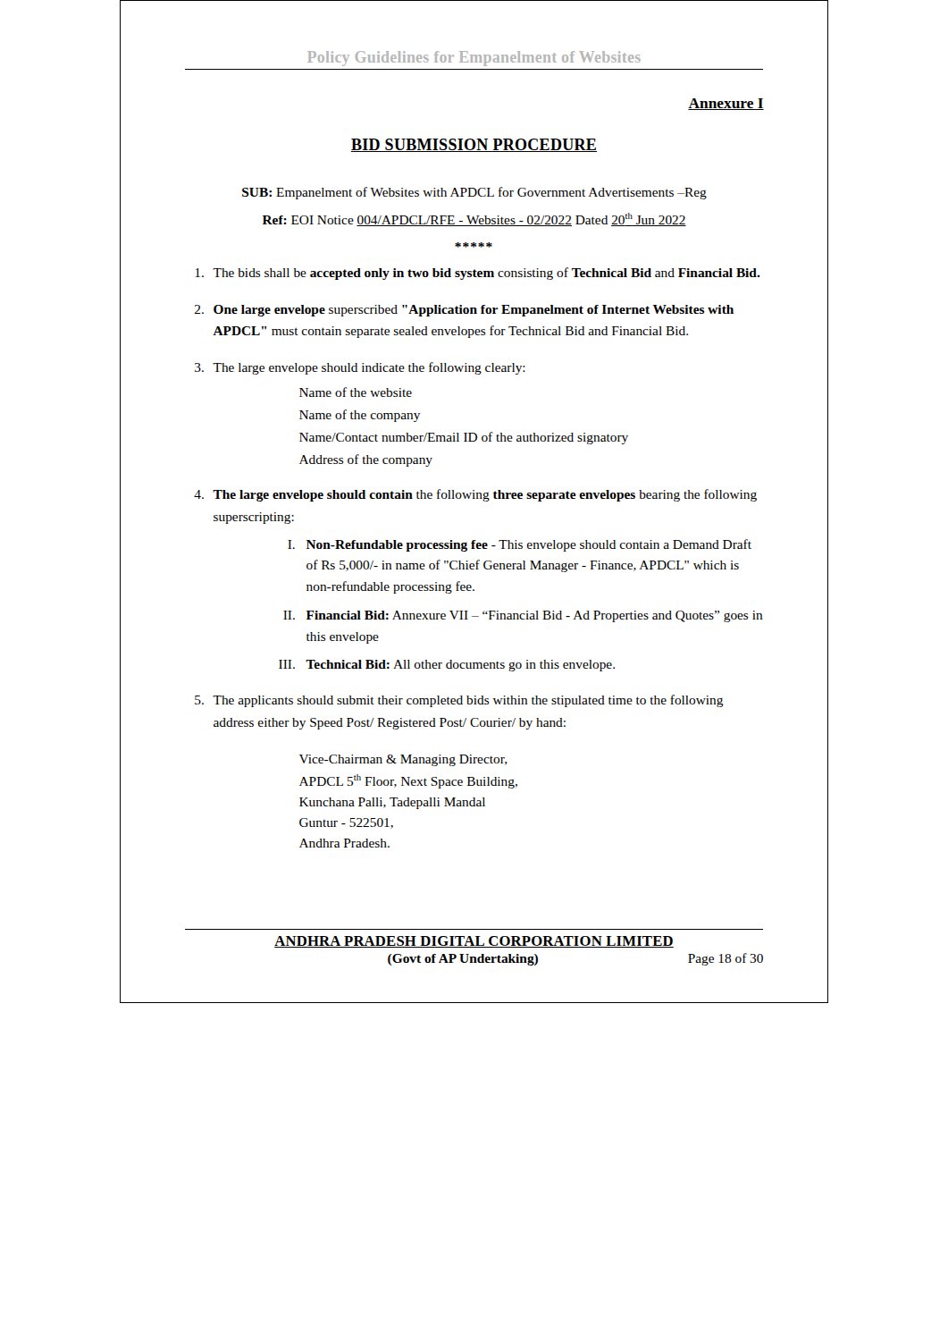Policy Guidelines for Empanelment of Websites
Annexure I
BID SUBMISSION PROCEDURE
SUB: Empanelment of Websites with APDCL for Government Advertisements –Reg
Ref: EOI Notice 004/APDCL/RFE - Websites - 02/2022 Dated 20th Jun 2022
*****
The bids shall be accepted only in two bid system consisting of Technical Bid and Financial Bid.
One large envelope superscribed "Application for Empanelment of Internet Websites with APDCL" must contain separate sealed envelopes for Technical Bid and Financial Bid.
The large envelope should indicate the following clearly:
Name of the website
Name of the company
Name/Contact number/Email ID of the authorized signatory
Address of the company
The large envelope should contain the following three separate envelopes bearing the following superscripting:
Non-Refundable processing fee - This envelope should contain a Demand Draft of Rs 5,000/- in name of "Chief General Manager - Finance, APDCL" which is non-refundable processing fee.
Financial Bid: Annexure VII – “Financial Bid - Ad Properties and Quotes” goes in this envelope
Technical Bid: All other documents go in this envelope.
The applicants should submit their completed bids within the stipulated time to the following address either by Speed Post/ Registered Post/ Courier/ by hand:
Vice-Chairman & Managing Director,
APDCL 5th Floor, Next Space Building,
Kunchana Palli, Tadepalli Mandal
Guntur - 522501,
Andhra Pradesh.
ANDHRA PRADESH DIGITAL CORPORATION LIMITED
(Govt of AP Undertaking)
Page 18 of 30